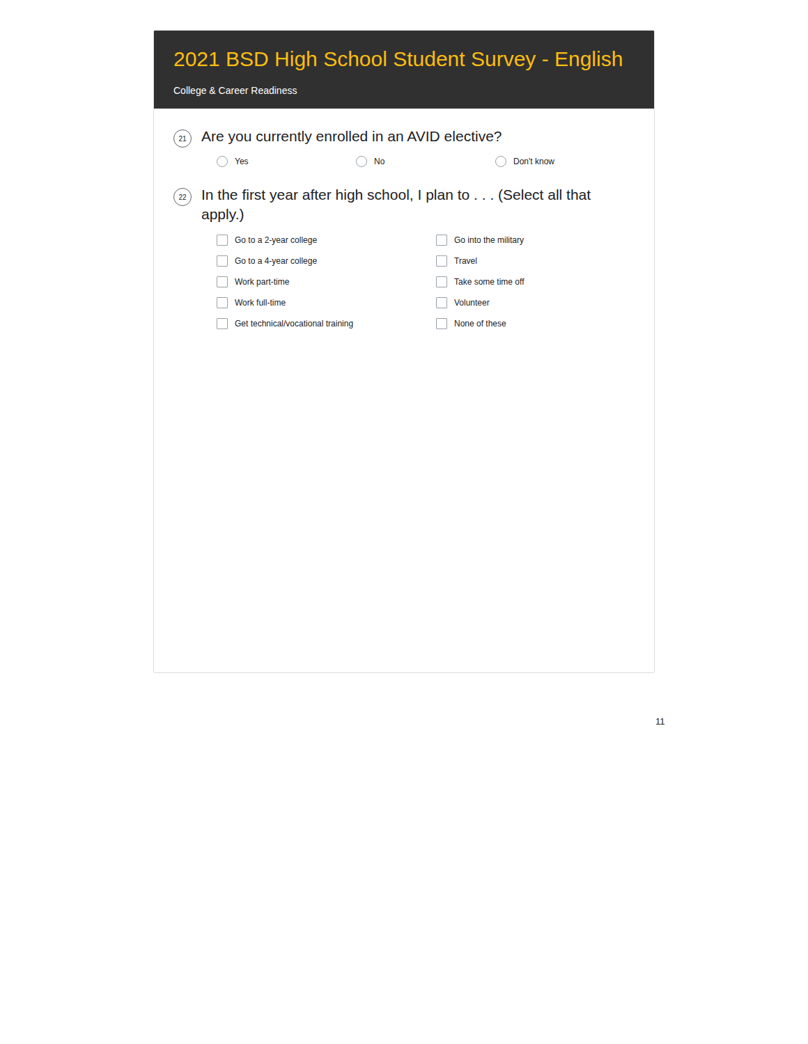2021 BSD High School Student Survey - English
College & Career Readiness
21
Are you currently enrolled in an AVID elective?
Yes
No
Don't know
22
In the first year after high school, I plan to . . . (Select all that apply.)
Go to a 2-year college
Go into the military
Go to a 4-year college
Travel
Work part-time
Take some time off
Work full-time
Volunteer
Get technical/vocational training
None of these
11